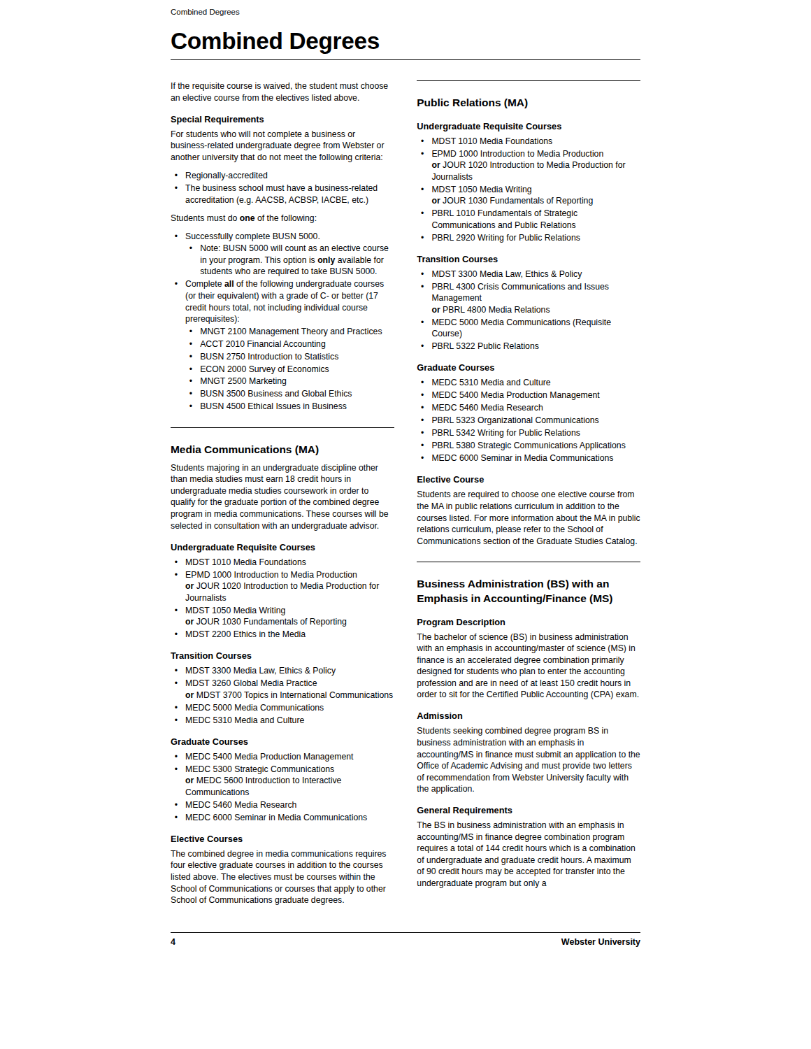Combined Degrees
Combined Degrees
If the requisite course is waived, the student must choose an elective course from the electives listed above.
Special Requirements
For students who will not complete a business or business-related undergraduate degree from Webster or another university that do not meet the following criteria:
Regionally-accredited
The business school must have a business-related accreditation (e.g. AACSB, ACBSP, IACBE, etc.)
Students must do one of the following:
Successfully complete BUSN 5000.
Note: BUSN 5000 will count as an elective course in your program. This option is only available for students who are required to take BUSN 5000.
Complete all of the following undergraduate courses (or their equivalent) with a grade of C- or better (17 credit hours total, not including individual course prerequisites):
MNGT 2100 Management Theory and Practices
ACCT 2010 Financial Accounting
BUSN 2750 Introduction to Statistics
ECON 2000 Survey of Economics
MNGT 2500 Marketing
BUSN 3500 Business and Global Ethics
BUSN 4500 Ethical Issues in Business
Media Communications (MA)
Students majoring in an undergraduate discipline other than media studies must earn 18 credit hours in undergraduate media studies coursework in order to qualify for the graduate portion of the combined degree program in media communications. These courses will be selected in consultation with an undergraduate advisor.
Undergraduate Requisite Courses
MDST 1010 Media Foundations
EPMD 1000 Introduction to Media Production
or JOUR 1020 Introduction to Media Production for Journalists
MDST 1050 Media Writing
or JOUR 1030 Fundamentals of Reporting
MDST 2200 Ethics in the Media
Transition Courses
MDST 3300 Media Law, Ethics & Policy
MDST 3260 Global Media Practice
or MDST 3700 Topics in International Communications
MEDC 5000 Media Communications
MEDC 5310 Media and Culture
Graduate Courses
MEDC 5400 Media Production Management
MEDC 5300 Strategic Communications
or MEDC 5600 Introduction to Interactive Communications
MEDC 5460 Media Research
MEDC 6000 Seminar in Media Communications
Elective Courses
The combined degree in media communications requires four elective graduate courses in addition to the courses listed above. The electives must be courses within the School of Communications or courses that apply to other School of Communications graduate degrees.
Public Relations (MA)
Undergraduate Requisite Courses
MDST 1010 Media Foundations
EPMD 1000 Introduction to Media Production
or JOUR 1020 Introduction to Media Production for Journalists
MDST 1050 Media Writing
or JOUR 1030 Fundamentals of Reporting
PBRL 1010 Fundamentals of Strategic Communications and Public Relations
PBRL 2920 Writing for Public Relations
Transition Courses
MDST 3300 Media Law, Ethics & Policy
PBRL 4300 Crisis Communications and Issues Management
or PBRL 4800 Media Relations
MEDC 5000 Media Communications (Requisite Course)
PBRL 5322 Public Relations
Graduate Courses
MEDC 5310 Media and Culture
MEDC 5400 Media Production Management
MEDC 5460 Media Research
PBRL 5323 Organizational Communications
PBRL 5342 Writing for Public Relations
PBRL 5380 Strategic Communications Applications
MEDC 6000 Seminar in Media Communications
Elective Course
Students are required to choose one elective course from the MA in public relations curriculum in addition to the courses listed. For more information about the MA in public relations curriculum, please refer to the School of Communications section of the Graduate Studies Catalog.
Business Administration (BS) with an Emphasis in Accounting/Finance (MS)
Program Description
The bachelor of science (BS) in business administration with an emphasis in accounting/master of science (MS) in finance is an accelerated degree combination primarily designed for students who plan to enter the accounting profession and are in need of at least 150 credit hours in order to sit for the Certified Public Accounting (CPA) exam.
Admission
Students seeking combined degree program BS in business administration with an emphasis in accounting/MS in finance must submit an application to the Office of Academic Advising and must provide two letters of recommendation from Webster University faculty with the application.
General Requirements
The BS in business administration with an emphasis in accounting/MS in finance degree combination program requires a total of 144 credit hours which is a combination of undergraduate and graduate credit hours. A maximum of 90 credit hours may be accepted for transfer into the undergraduate program but only a
4 Webster University